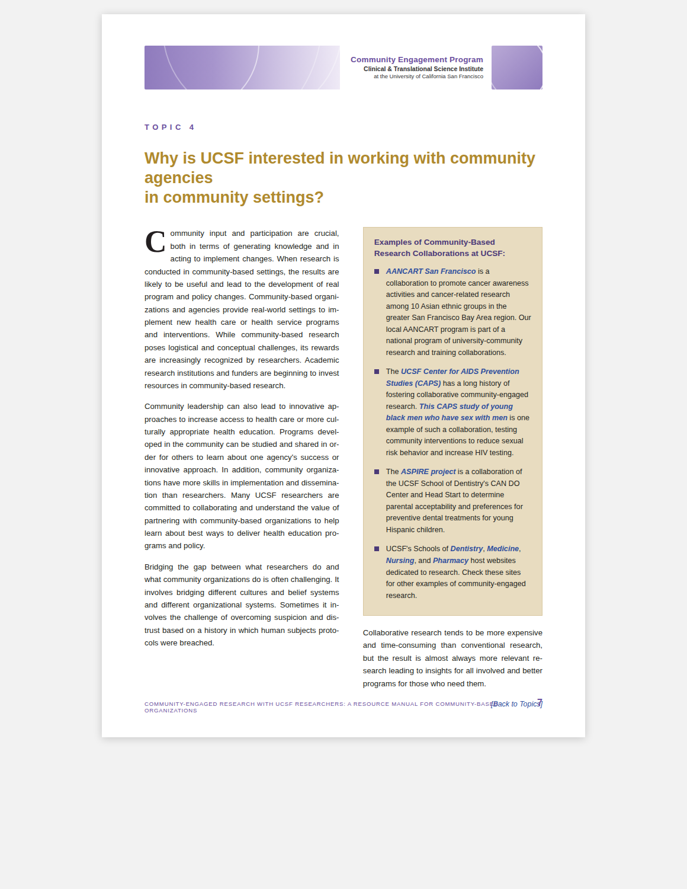Community Engagement Program Clinical & Translational Science Institute at the University of California San Francisco
Topic 4
Why is UCSF interested in working with community agencies
in community settings?
Community input and participation are crucial, both in terms of generating knowledge and in acting to implement changes. When research is conducted in community-based settings, the results are likely to be useful and lead to the development of real program and policy changes. Community-based organizations and agencies provide real-world settings to implement new health care or health service programs and interventions. While community-based research poses logistical and conceptual challenges, its rewards are increasingly recognized by researchers. Academic research institutions and funders are beginning to invest resources in community-based research.
Community leadership can also lead to innovative approaches to increase access to health care or more culturally appropriate health education. Programs developed in the community can be studied and shared in order for others to learn about one agency's success or innovative approach. In addition, community organizations have more skills in implementation and dissemination than researchers. Many UCSF researchers are committed to collaborating and understand the value of partnering with community-based organizations to help learn about best ways to deliver health education programs and policy.
Bridging the gap between what researchers do and what community organizations do is often challenging. It involves bridging different cultures and belief systems and different organizational systems. Sometimes it involves the challenge of overcoming suspicion and distrust based on a history in which human subjects protocols were breached.
Examples of Community-Based Research Collaborations at UCSF:
AANCART San Francisco is a collaboration to promote cancer awareness activities and cancer-related research among 10 Asian ethnic groups in the greater San Francisco Bay Area region. Our local AANCART program is part of a national program of university-community research and training collaborations.
The UCSF Center for AIDS Prevention Studies (CAPS) has a long history of fostering collaborative community-engaged research. This CAPS study of young black men who have sex with men is one example of such a collaboration, testing community interventions to reduce sexual risk behavior and increase HIV testing.
The ASPIRE project is a collaboration of the UCSF School of Dentistry's CAN DO Center and Head Start to determine parental acceptability and preferences for preventive dental treatments for young Hispanic children.
UCSF's Schools of Dentistry, Medicine, Nursing, and Pharmacy host websites dedicated to research. Check these sites for other examples of community-engaged research.
Collaborative research tends to be more expensive and time-consuming than conventional research, but the result is almost always more relevant research leading to insights for all involved and better programs for those who need them.
[Back to Topics]
Community-Engaged Research with UCSF Researchers: A Resource Manual for Community-Based Organizations 7